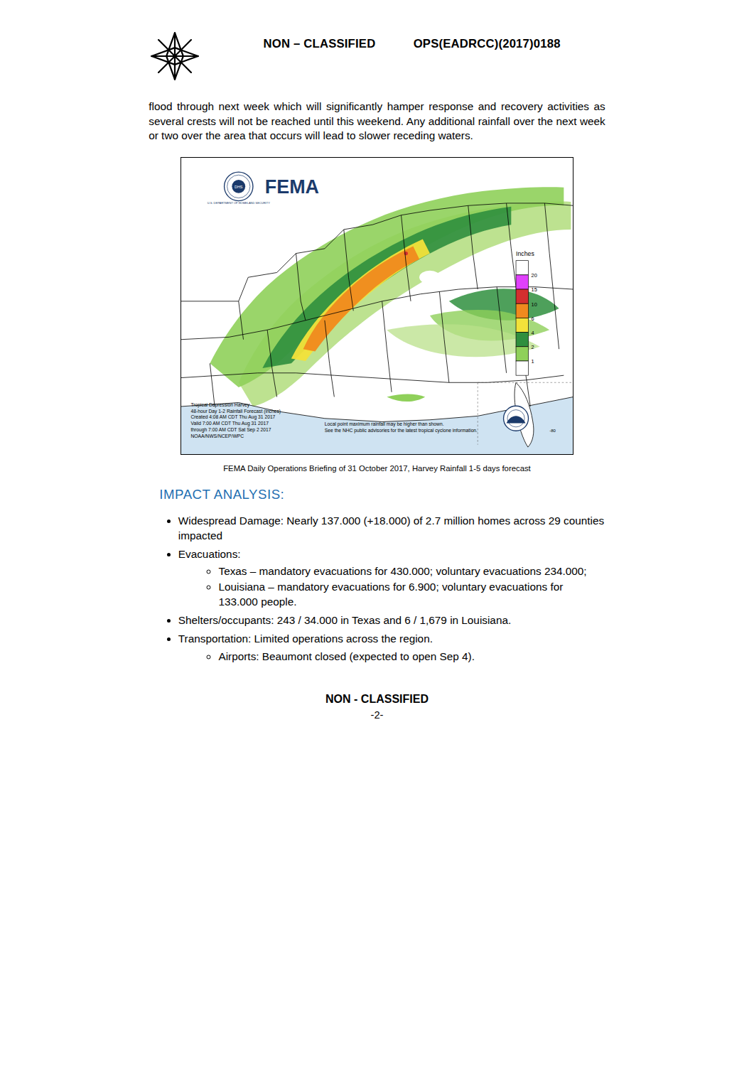NON – CLASSIFIED OPS(EADRCC)(2017)0188
flood through next week which will significantly hamper response and recovery activities as several crests will not be reached until this weekend. Any additional rainfall over the next week or two over the area that occurs will lead to slower receding waters.
DHS U.S. DEPARTMENT OF HOMELAND SECURITY FEMA Inches 20 15 10 6 4 2 1 Tropical Depression Harvey 48-hour Day 1-2 Rainfall Forecast (inches) Created 4:08 AM CDT Thu Aug 31 2017 Valid 7:00 AM CDT Thu Aug 31 2017 through 7:00 AM CDT Sat Sep 2 2017 NOAA/NWS/NCEP/WPC Local point maximum rainfall may be higher than shown. See the NHC public advisories for the latest tropical cyclone information. -80 NOAA
FEMA Daily Operations Briefing of 31 October 2017, Harvey Rainfall 1-5 days forecast
IMPACT ANALYSIS:
Widespread Damage: Nearly 137.000 (+18.000) of 2.7 million homes across 29 counties impacted
Evacuations:
Texas – mandatory evacuations for 430.000; voluntary evacuations 234.000;
Louisiana – mandatory evacuations for 6.900; voluntary evacuations for 133.000 people.
Shelters/occupants: 243 / 34.000 in Texas and 6 / 1,679 in Louisiana.
Transportation: Limited operations across the region.
Airports: Beaumont closed (expected to open Sep 4).
NON - CLASSIFIED
-2-